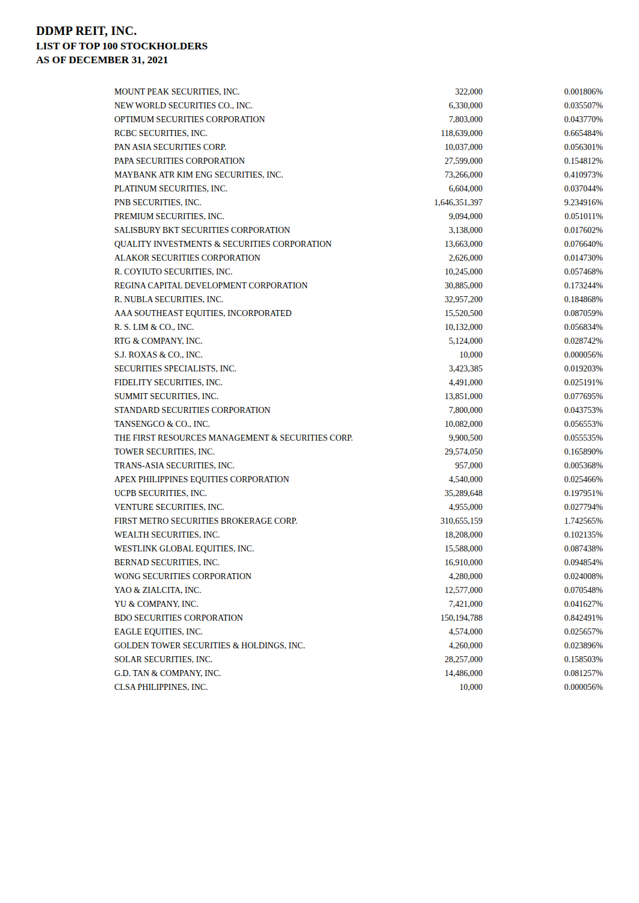DDMP REIT, INC.
LIST OF TOP 100 STOCKHOLDERS
AS OF DECEMBER 31, 2021
| MOUNT PEAK SECURITIES, INC. | 322,000 | 0.001806% |
| NEW WORLD SECURITIES CO., INC. | 6,330,000 | 0.035507% |
| OPTIMUM SECURITIES CORPORATION | 7,803,000 | 0.043770% |
| RCBC SECURITIES, INC. | 118,639,000 | 0.665484% |
| PAN ASIA SECURITIES CORP. | 10,037,000 | 0.056301% |
| PAPA SECURITIES CORPORATION | 27,599,000 | 0.154812% |
| MAYBANK ATR KIM ENG SECURITIES, INC. | 73,266,000 | 0.410973% |
| PLATINUM SECURITIES, INC. | 6,604,000 | 0.037044% |
| PNB SECURITIES, INC. | 1,646,351,397 | 9.234916% |
| PREMIUM SECURITIES, INC. | 9,094,000 | 0.051011% |
| SALISBURY BKT SECURITIES CORPORATION | 3,138,000 | 0.017602% |
| QUALITY INVESTMENTS & SECURITIES CORPORATION | 13,663,000 | 0.076640% |
| ALAKOR SECURITIES CORPORATION | 2,626,000 | 0.014730% |
| R. COYIUTO SECURITIES, INC. | 10,245,000 | 0.057468% |
| REGINA CAPITAL DEVELOPMENT CORPORATION | 30,885,000 | 0.173244% |
| R. NUBLA SECURITIES, INC. | 32,957,200 | 0.184868% |
| AAA SOUTHEAST EQUITIES, INCORPORATED | 15,520,500 | 0.087059% |
| R. S. LIM & CO., INC. | 10,132,000 | 0.056834% |
| RTG & COMPANY, INC. | 5,124,000 | 0.028742% |
| S.J. ROXAS & CO., INC. | 10,000 | 0.000056% |
| SECURITIES SPECIALISTS, INC. | 3,423,385 | 0.019203% |
| FIDELITY SECURITIES, INC. | 4,491,000 | 0.025191% |
| SUMMIT SECURITIES, INC. | 13,851,000 | 0.077695% |
| STANDARD SECURITIES CORPORATION | 7,800,000 | 0.043753% |
| TANSENGCO & CO., INC. | 10,082,000 | 0.056553% |
| THE FIRST RESOURCES MANAGEMENT & SECURITIES CORP. | 9,900,500 | 0.055535% |
| TOWER SECURITIES, INC. | 29,574,050 | 0.165890% |
| TRANS-ASIA SECURITIES, INC. | 957,000 | 0.005368% |
| APEX PHILIPPINES EQUITIES CORPORATION | 4,540,000 | 0.025466% |
| UCPB SECURITIES, INC. | 35,289,648 | 0.197951% |
| VENTURE SECURITIES, INC. | 4,955,000 | 0.027794% |
| FIRST METRO SECURITIES BROKERAGE CORP. | 310,655,159 | 1.742565% |
| WEALTH SECURITIES, INC. | 18,208,000 | 0.102135% |
| WESTLINK GLOBAL EQUITIES, INC. | 15,588,000 | 0.087438% |
| BERNAD SECURITIES, INC. | 16,910,000 | 0.094854% |
| WONG SECURITIES CORPORATION | 4,280,000 | 0.024008% |
| YAO & ZIALCITA, INC. | 12,577,000 | 0.070548% |
| YU & COMPANY, INC. | 7,421,000 | 0.041627% |
| BDO SECURITIES CORPORATION | 150,194,788 | 0.842491% |
| EAGLE EQUITIES, INC. | 4,574,000 | 0.025657% |
| GOLDEN TOWER SECURITIES & HOLDINGS, INC. | 4,260,000 | 0.023896% |
| SOLAR SECURITIES, INC. | 28,257,000 | 0.158503% |
| G.D. TAN & COMPANY, INC. | 14,486,000 | 0.081257% |
| CLSA PHILIPPINES, INC. | 10,000 | 0.000056% |